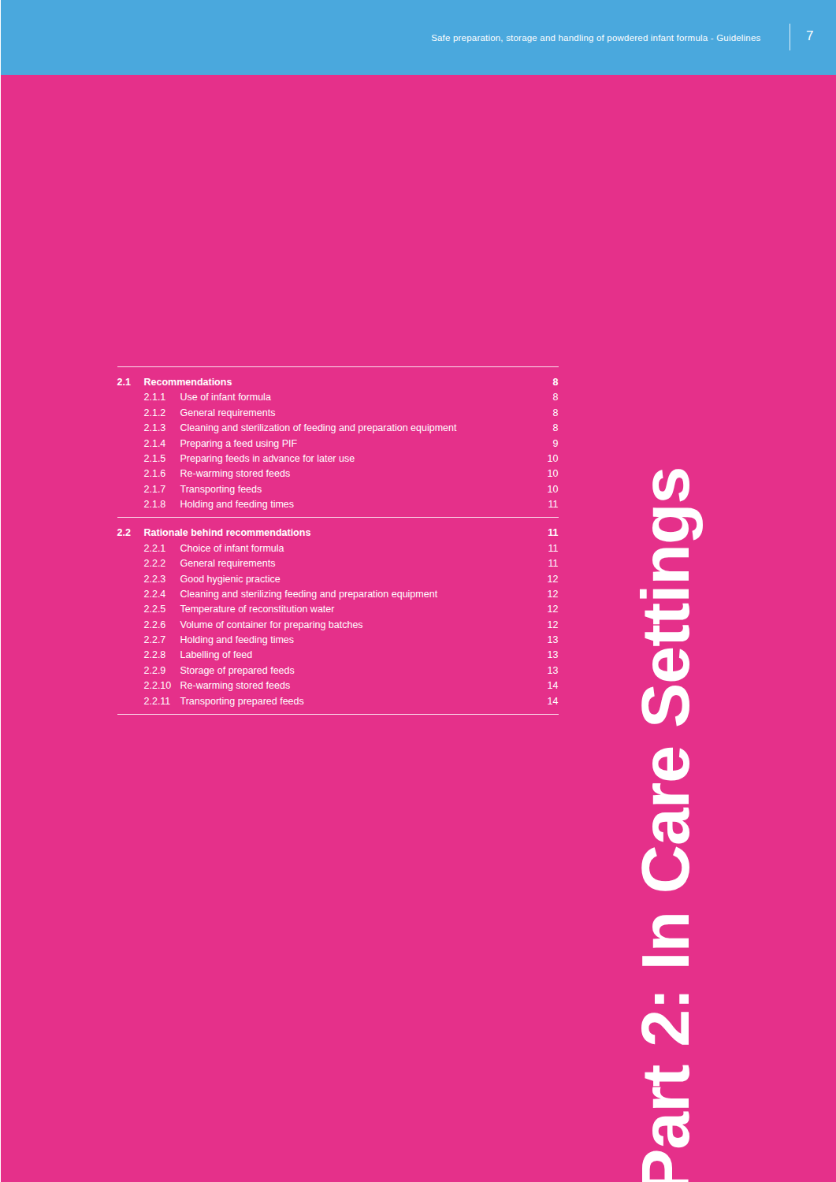Safe preparation, storage and handling of powdered infant formula - Guidelines
7
Part 2: In Care Settings
| 2.1 | Recommendations | 8 |
| | 2.1.1 | Use of infant formula | 8 |
| | 2.1.2 | General requirements | 8 |
| | 2.1.3 | Cleaning and sterilization of feeding and preparation equipment | 8 |
| | 2.1.4 | Preparing a feed using PIF | 9 |
| | 2.1.5 | Preparing feeds in advance for later use | 10 |
| | 2.1.6 | Re-warming stored feeds | 10 |
| | 2.1.7 | Transporting feeds | 10 |
| | 2.1.8 | Holding and feeding times | 11 |
| 2.2 | Rationale behind recommendations | 11 |
| | 2.2.1 | Choice of infant formula | 11 |
| | 2.2.2 | General requirements | 11 |
| | 2.2.3 | Good hygienic practice | 12 |
| | 2.2.4 | Cleaning and sterilizing feeding and preparation equipment | 12 |
| | 2.2.5 | Temperature of reconstitution water | 12 |
| | 2.2.6 | Volume of container for preparing batches | 12 |
| | 2.2.7 | Holding and feeding times | 13 |
| | 2.2.8 | Labelling of feed | 13 |
| | 2.2.9 | Storage of prepared feeds | 13 |
| | 2.2.10 | Re-warming stored feeds | 14 |
| | 2.2.11 | Transporting prepared feeds | 14 |